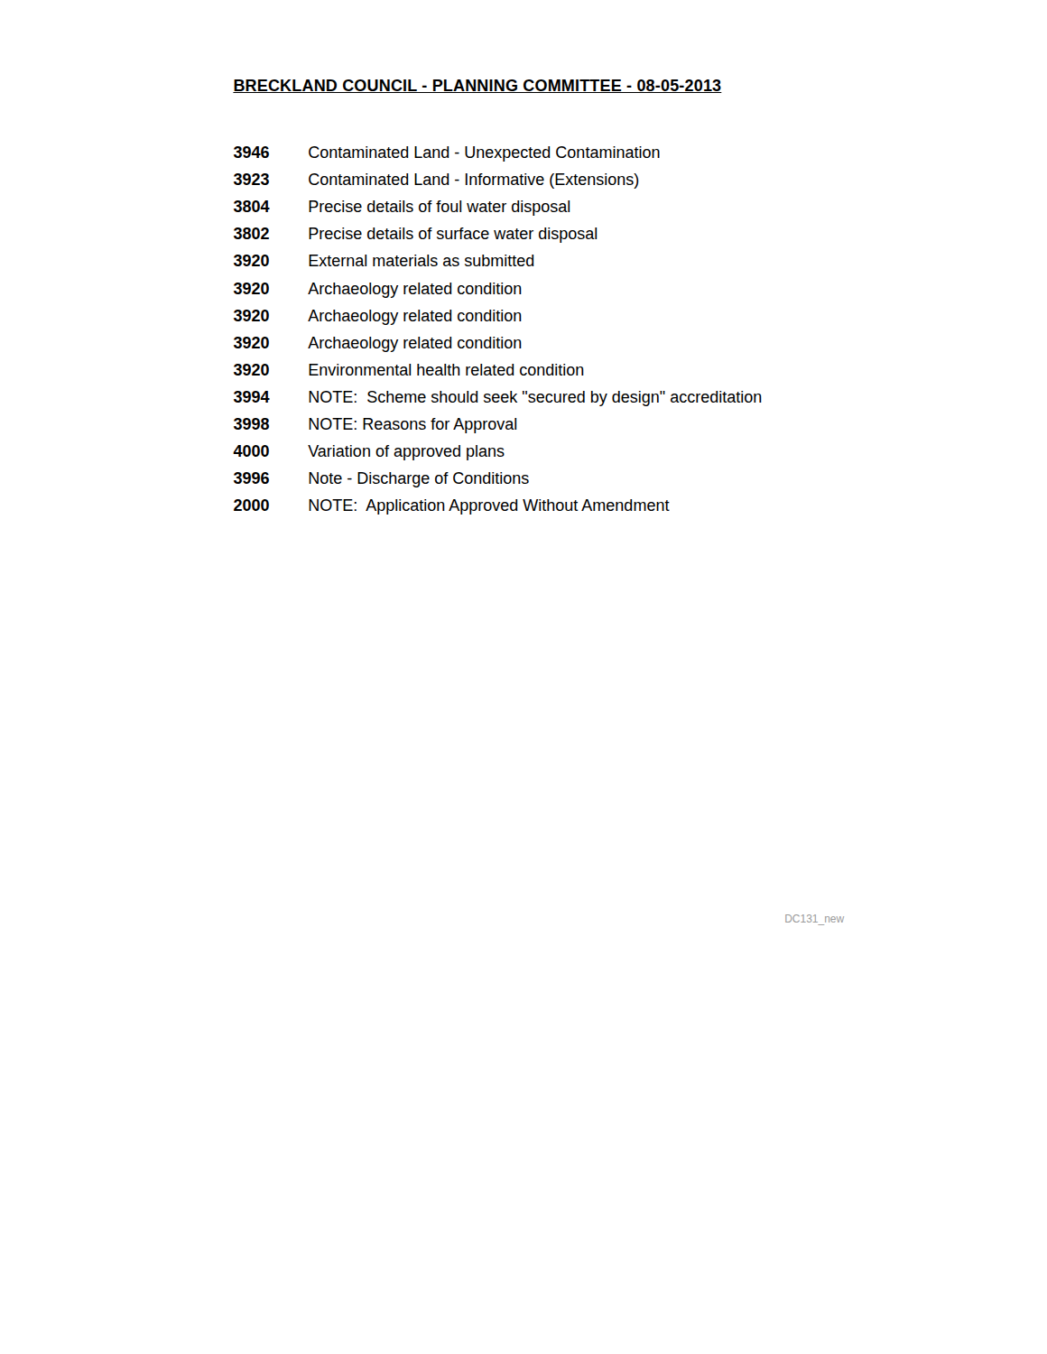BRECKLAND COUNCIL - PLANNING COMMITTEE - 08-05-2013
| 3946 | Contaminated Land - Unexpected Contamination |
| 3923 | Contaminated Land - Informative (Extensions) |
| 3804 | Precise details of foul water disposal |
| 3802 | Precise details of surface water disposal |
| 3920 | External materials as submitted |
| 3920 | Archaeology related condition |
| 3920 | Archaeology related condition |
| 3920 | Archaeology related condition |
| 3920 | Environmental health related condition |
| 3994 | NOTE: Scheme should seek "secured by design" accreditation |
| 3998 | NOTE: Reasons for Approval |
| 4000 | Variation of approved plans |
| 3996 | Note - Discharge of Conditions |
| 2000 | NOTE: Application Approved Without Amendment |
DC131_new